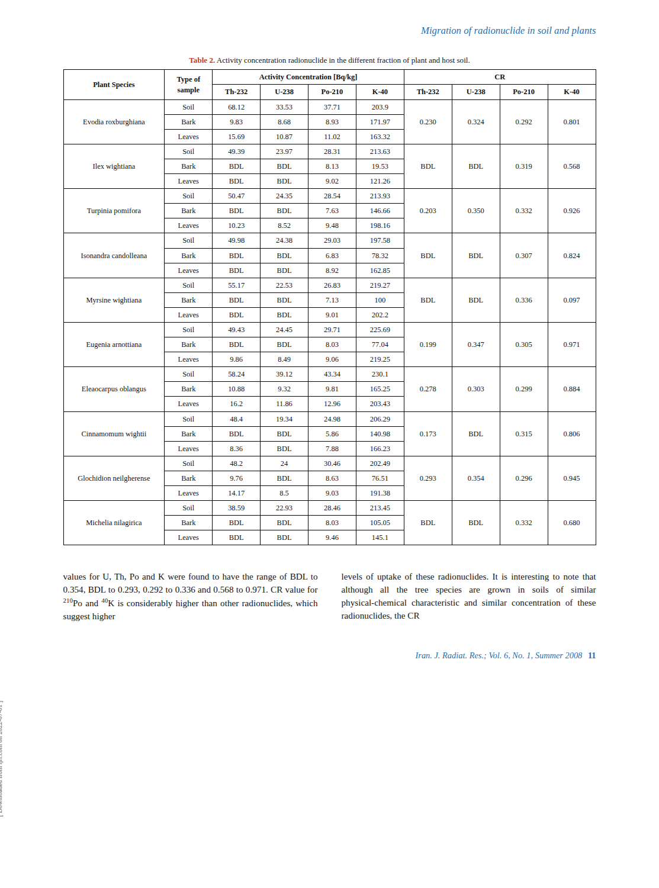[ Downloaded from ijrr.com on 2022-07-01 ]
Migration of radionuclide in soil and plants
Table 2. Activity concentration radionuclide in the different fraction of plant and host soil.
| Plant Species | Type of sample | Activity Concentration [Bq/kg] | CR |
| --- | --- | --- | --- |
| Th-232 | U-238 | Po-210 | K-40 | Th-232 | U-238 | Po-210 | K-40 |
| Evodia roxburghiana | Soil | 68.12 | 33.53 | 37.71 | 203.9 | 0.230 | 0.324 | 0.292 | 0.801 |
| Bark | 9.83 | 8.68 | 8.93 | 171.97 |
| Leaves | 15.69 | 10.87 | 11.02 | 163.32 |
| Ilex wightiana | Soil | 49.39 | 23.97 | 28.31 | 213.63 | BDL | BDL | 0.319 | 0.568 |
| Bark | BDL | BDL | 8.13 | 19.53 |
| Leaves | BDL | BDL | 9.02 | 121.26 |
| Turpinia pomifora | Soil | 50.47 | 24.35 | 28.54 | 213.93 | 0.203 | 0.350 | 0.332 | 0.926 |
| Bark | BDL | BDL | 7.63 | 146.66 |
| Leaves | 10.23 | 8.52 | 9.48 | 198.16 |
| Isonandra candolleana | Soil | 49.98 | 24.38 | 29.03 | 197.58 | BDL | BDL | 0.307 | 0.824 |
| Bark | BDL | BDL | 6.83 | 78.32 |
| Leaves | BDL | BDL | 8.92 | 162.85 |
| Myrsine wightiana | Soil | 55.17 | 22.53 | 26.83 | 219.27 | BDL | BDL | 0.336 | 0.097 |
| Bark | BDL | BDL | 7.13 | 100 |
| Leaves | BDL | BDL | 9.01 | 202.2 |
| Eugenia arnottiana | Soil | 49.43 | 24.45 | 29.71 | 225.69 | 0.199 | 0.347 | 0.305 | 0.971 |
| Bark | BDL | BDL | 8.03 | 77.04 |
| Leaves | 9.86 | 8.49 | 9.06 | 219.25 |
| Eleaocarpus oblangus | Soil | 58.24 | 39.12 | 43.34 | 230.1 | 0.278 | 0.303 | 0.299 | 0.884 |
| Bark | 10.88 | 9.32 | 9.81 | 165.25 |
| Leaves | 16.2 | 11.86 | 12.96 | 203.43 |
| Cinnamomum wightii | Soil | 48.4 | 19.34 | 24.98 | 206.29 | 0.173 | BDL | 0.315 | 0.806 |
| Bark | BDL | BDL | 5.86 | 140.98 |
| Leaves | 8.36 | BDL | 7.88 | 166.23 |
| Glochidion neilgherense | Soil | 48.2 | 24 | 30.46 | 202.49 | 0.293 | 0.354 | 0.296 | 0.945 |
| Bark | 9.76 | BDL | 8.63 | 76.51 |
| Leaves | 14.17 | 8.5 | 9.03 | 191.38 |
| Michelia nilagirica | Soil | 38.59 | 22.93 | 28.46 | 213.45 | BDL | BDL | 0.332 | 0.680 |
| Bark | BDL | BDL | 8.03 | 105.05 |
| Leaves | BDL | BDL | 9.46 | 145.1 |
values for U, Th, Po and K were found to have the range of BDL to 0.354, BDL to 0.293, 0.292 to 0.336 and 0.568 to 0.971. CR value for 210Po and 40K is considerably higher than other radionuclides, which suggest higher
levels of uptake of these radionuclides. It is interesting to note that although all the tree species are grown in soils of similar physical‑chemical characteristic and similar concentration of these radionuclides, the CR
Iran. J. Radiat. Res.; Vol. 6, No. 1, Summer 2008 11